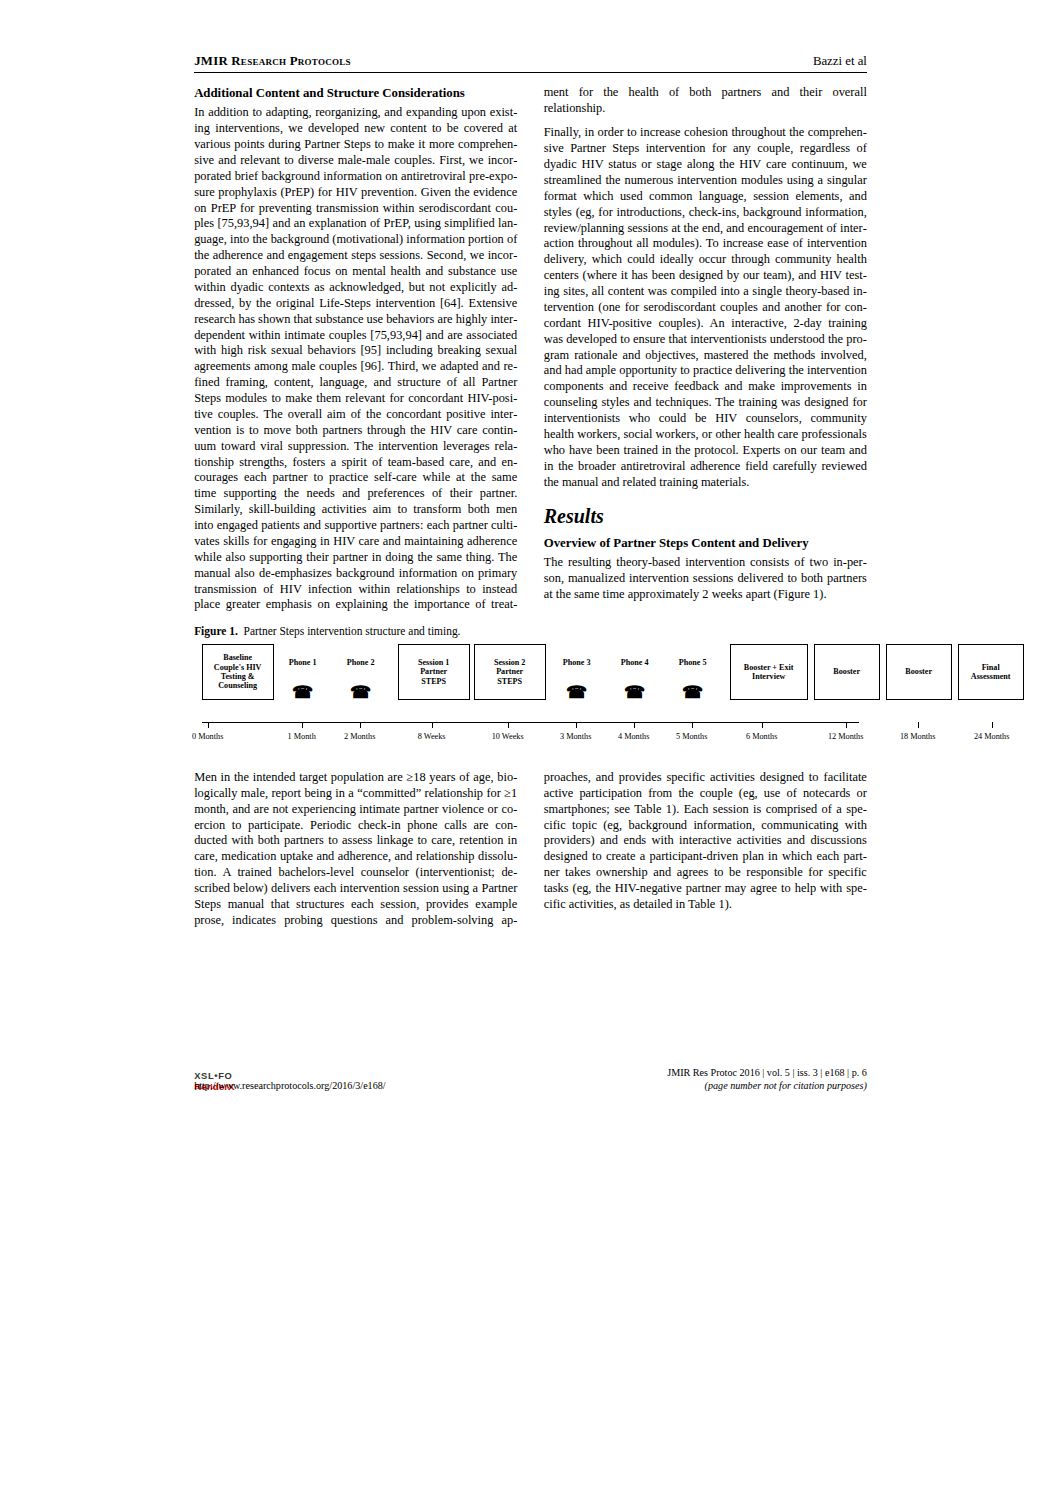JMIR Research Protocols
Bazzi et al
Additional Content and Structure Considerations
In addition to adapting, reorganizing, and expanding upon existing interventions, we developed new content to be covered at various points during Partner Steps to make it more comprehensive and relevant to diverse male-male couples. First, we incorporated brief background information on antiretroviral pre-exposure prophylaxis (PrEP) for HIV prevention. Given the evidence on PrEP for preventing transmission within serodiscordant couples [75,93,94] and an explanation of PrEP, using simplified language, into the background (motivational) information portion of the adherence and engagement steps sessions. Second, we incorporated an enhanced focus on mental health and substance use within dyadic contexts as acknowledged, but not explicitly addressed, by the original Life-Steps intervention [64]. Extensive research has shown that substance use behaviors are highly interdependent within intimate couples [75,93,94] and are associated with high risk sexual behaviors [95] including breaking sexual agreements among male couples [96]. Third, we adapted and refined framing, content, language, and structure of all Partner Steps modules to make them relevant for concordant HIV-positive couples. The overall aim of the concordant positive intervention is to move both partners through the HIV care continuum toward viral suppression. The intervention leverages relationship strengths, fosters a spirit of team-based care, and encourages each partner to practice self-care while at the same time supporting the needs and preferences of their partner. Similarly, skill-building activities aim to transform both men into engaged patients and supportive partners: each partner cultivates skills for engaging in HIV care and maintaining adherence while also supporting their partner in doing the same thing. The manual also de-emphasizes background information on primary transmission of HIV infection within relationships to instead place greater emphasis on explaining the importance of treatment for the health of both partners and their overall relationship.
Finally, in order to increase cohesion throughout the comprehensive Partner Steps intervention for any couple, regardless of dyadic HIV status or stage along the HIV care continuum, we streamlined the numerous intervention modules using a singular format which used common language, session elements, and styles (eg, for introductions, check-ins, background information, review/planning sessions at the end, and encouragement of interaction throughout all modules). To increase ease of intervention delivery, which could ideally occur through community health centers (where it has been designed by our team), and HIV testing sites, all content was compiled into a single theory-based intervention (one for serodiscordant couples and another for concordant HIV-positive couples). An interactive, 2-day training was developed to ensure that interventionists understood the program rationale and objectives, mastered the methods involved, and had ample opportunity to practice delivering the intervention components and receive feedback and make improvements in counseling styles and techniques. The training was designed for interventionists who could be HIV counselors, community health workers, social workers, or other health care professionals who have been trained in the protocol. Experts on our team and in the broader antiretroviral adherence field carefully reviewed the manual and related training materials.
Results
Overview of Partner Steps Content and Delivery
The resulting theory-based intervention consists of two in-person, manualized intervention sessions delivered to both partners at the same time approximately 2 weeks apart (Figure 1).
Figure 1. Partner Steps intervention structure and timing.
Baseline
Couple's HIV
Testing &
Counseling
Phone 1☎
Phone 2☎
Session 1
Partner
STEPS
Session 2
Partner
STEPS
Phone 3☎
Phone 4☎
Phone 5☎
Booster + Exit
Interview
Booster
Booster
Final
Assessment
0 Months
1 Month
2 Months
8 Weeks
10 Weeks
3 Months
4 Months
5 Months
6 Months
12 Months
18 Months
24 Months
Men in the intended target population are ≥18 years of age, biologically male, report being in a “committed” relationship for ≥1 month, and are not experiencing intimate partner violence or coercion to participate. Periodic check-in phone calls are conducted with both partners to assess linkage to care, retention in care, medication uptake and adherence, and relationship dissolution. A trained bachelors-level counselor (interventionist; described below) delivers each intervention session using a Partner Steps manual that structures each session, provides example prose, indicates probing questions and problem-solving approaches, and provides specific activities designed to facilitate active participation from the couple (eg, use of notecards or smartphones; see Table 1). Each session is comprised of a specific topic (eg, background information, communicating with providers) and ends with interactive activities and discussions designed to create a participant-driven plan in which each partner takes ownership and agrees to be responsible for specific tasks (eg, the HIV-negative partner may agree to help with specific activities, as detailed in Table 1).
XSL•FO
RenderX
http://www.researchprotocols.org/2016/3/e168/
JMIR Res Protoc 2016 | vol. 5 | iss. 3 | e168 | p. 6
(page number not for citation purposes)